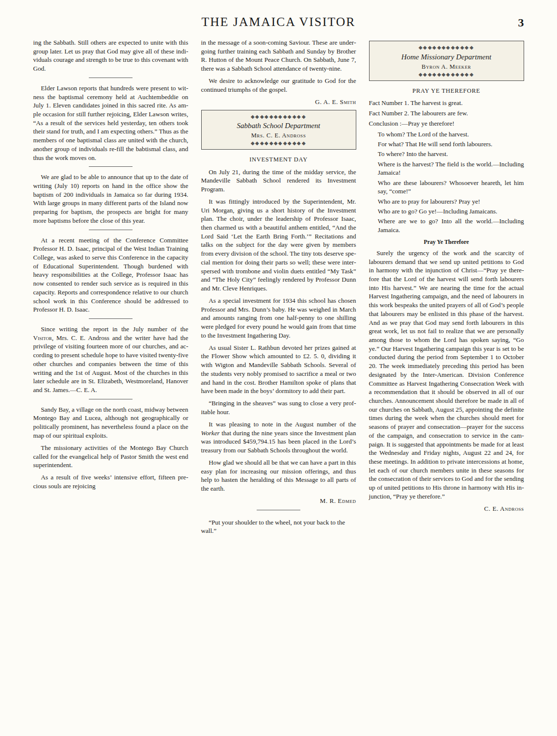THE JAMAICA VISITOR
3
ing the Sabbath. Still others are expected to unite with this group later. Let us pray that God may give all of these individuals courage and strength to be true to this covenant with God.
Elder Lawson reports that hundreds were present to witness the baptismal ceremony held at Auchtembeddie on July 1. Eleven candidates joined in this sacred rite. As ample occasion for still further rejoicing, Elder Lawson writes, “As a result of the services held yesterday, ten others took their stand for truth, and I am expecting others.” Thus as the members of one baptismal class are united with the church, another group of individuals re-fill the babtismal class, and thus the work moves on.
We are glad to be able to announce that up to the date of writing (July 10) reports on hand in the office show the baptism of 200 individuals in Jamaica so far during 1934. With large groups in many different parts of the Island now preparing for baptism, the prospects are bright for many more baptisms before the close of this year.
At a recent meeting of the Conference Committee Professor H. D. Isaac, principal of the West Indian Training College, was asked to serve this Conference in the capacity of Educational Superintendent. Though burdened with heavy responsibilities at the College, Professor Isaac has now consented to render such service as is required in this capacity. Reports and correspondence relative to our church school work in this Conference should be addressed to Professor H. D. Isaac.
Since writing the report in the July number of the Visitor, Mrs. C. E. Andross and the writer have had the privilege of visiting fourteen more of our churches, and according to present schedule hope to have visited twenty-five other churches and companies between the time of this writing and the 1st of August. Most of the churches in this later schedule are in St. Elizabeth, Westmoreland, Hanover and St. James.—C. E. A.
Sandy Bay, a village on the north coast, midway between Montego Bay and Lucea, although not geographically or politically prominent, has nevertheless found a place on the map of our spiritual exploits.
The missionary activities of the Montego Bay Church called for the evangelical help of Pastor Smith the west end superintendent.
As a result of five weeks’ intensive effort, fifteen precious souls are rejoicing
in the message of a soon-coming Saviour. These are undergoing further training each Sabbath and Sunday by Brother R. Hutton of the Mount Peace Church. On Sabbath, June 7, there was a Sabbath School attendance of twenty-nine.
We desire to acknowledge our gratitude to God for the continued triumphs of the gospel.
G. A. E. Smith
◆◆◆◆◆◆◆◆◆◆◆◆
Sabbath School Department
Mrs. C. E. Andross
◆◆◆◆◆◆◆◆◆◆◆◆
Investment Day
On July 21, during the time of the midday service, the Mandeville Sabbath School rendered its Investment Program.
It was fittingly introduced by the Superintendent, Mr. Uri Morgan, giving us a short history of the Investment plan. The choir, under the leadership of Professor Isaac, then charmed us with a beautiful anthem entitled, “And the Lord Said ‘Let the Earth Bring Forth.’” Recitations and talks on the subject for the day were given by members from every division of the school. The tiny tots deserve special mention for doing their parts so well; these were interspersed with trombone and violin duets entitled “My Task” and “The Holy City” feelingly rendered by Professor Dunn and Mr. Cleve Henriques.
As a special investment for 1934 this school has chosen Professor and Mrs. Dunn’s baby. He was weighed in March and amounts ranging from one half-penny to one shilling were pledged for every pound he would gain from that time to the Investment Ingathering Day.
As usual Sister L. Rathbun devoted her prizes gained at the Flower Show which amounted to £2. 5. 0, dividing it with Wigton and Mandeville Sabbath Schools. Several of the students very nobly promised to sacrifice a meal or two and hand in the cost. Brother Hamilton spoke of plans that have been made in the boys’ dormitory to add their part.
“Bringing in the sheaves” was sung to close a very profitable hour.
It was pleasing to note in the August number of the Worker that during the nine years since the Investment plan was introduced $459,794.15 has been placed in the Lord’s treasury from our Sabbath Schools throughout the world.
How glad we should all be that we can have a part in this easy plan for increasing our mission offerings, and thus help to hasten the heralding of this Message to all parts of the earth.
M. R. Edmed
“Put your shoulder to the wheel, not your back to the wall.”
◆◆◆◆◆◆◆◆◆◆◆◆
Home Missionary Department
Byron A. Meeker
◆◆◆◆◆◆◆◆◆◆◆◆
Pray Ye Therefore
Fact Number 1. The harvest is great.
Fact Number 2. The labourers are few.
Conclusion :—Pray ye therefore!
To whom? The Lord of the harvest.
For what? That He will send forth labourers.
To where? Into the harvest.
Where is the harvest? The field is the world.—Including Jamaica!
Who are these labourers? Whosoever heareth, let him say, “come!”
Who are to pray for labourers? Pray ye!
Who are to go? Go ye!—Including Jamaicans.
Where are we to go? Into all the world.—Including Jamaica.
Pray Ye Therefore
Surely the urgency of the work and the scarcity of labourers demand that we send up united petitions to God in harmony with the injunction of Christ—“Pray ye therefore that the Lord of the harvest will send forth labourers into His harvest.” We are nearing the time for the actual Harvest Ingathering campaign, and the need of labourers in this work bespeaks the united prayers of all of God’s people that labourers may be enlisted in this phase of the harvest. And as we pray that God may send forth labourers in this great work, let us not fail to realize that we are personally among those to whom the Lord has spoken saying, “Go ye.” Our Harvest Ingathering campaign this year is set to be conducted during the period from September 1 to October 20. The week immediately preceding this period has been designated by the Inter-American. Division Conference Committee as Harvest Ingathering Consecration Week with a recommendation that it should be observed in all of our churches. Announcement should therefore be made in all of our churches on Sabbath, August 25, appointing the definite times during the week when the churches should meet for seasons of prayer and consecration—prayer for the success of the campaign, and consecration to service in the campaign. It is suggested that appointments be made for at least the Wednesday and Friday nights, August 22 and 24, for these meetings. In addition to private intercessions at home, let each of our church members unite in these seasons for the consecration of their services to God and for the sending up of united petitions to His throne in harmony with His injunction, “Pray ye therefore.”
C. E. Andross